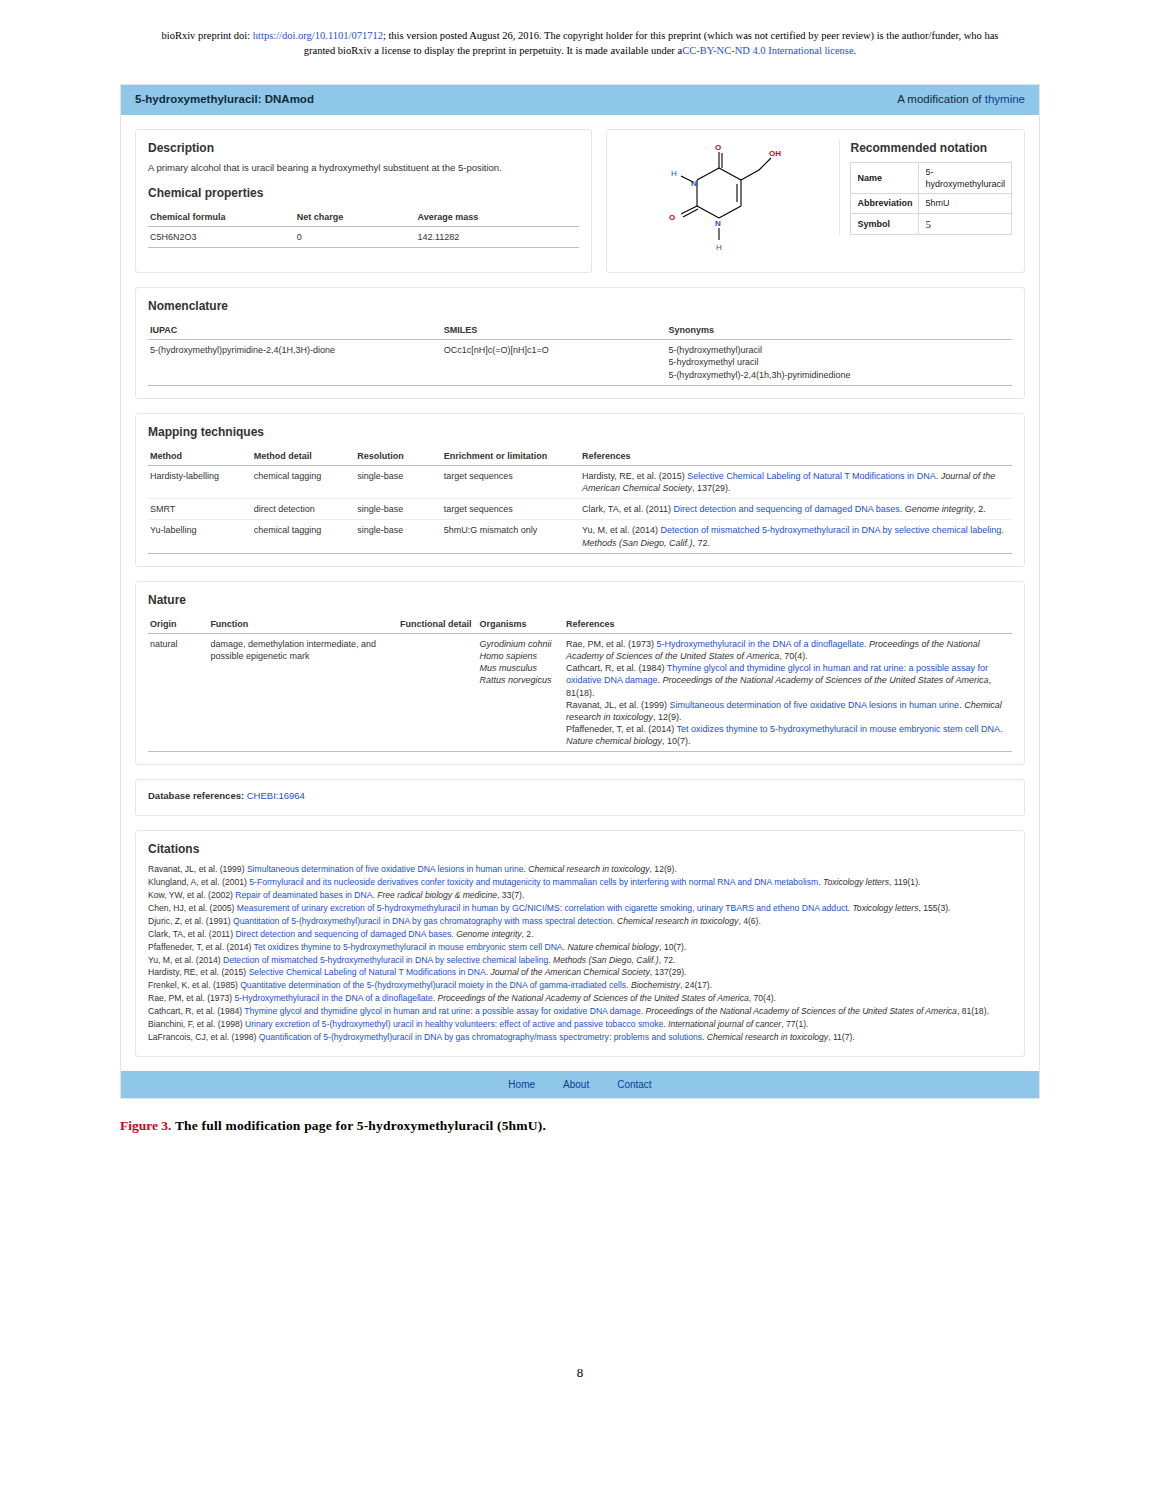bioRxiv preprint doi: https://doi.org/10.1101/071712; this version posted August 26, 2016. The copyright holder for this preprint (which was not certified by peer review) is the author/funder, who has granted bioRxiv a license to display the preprint in perpetuity. It is made available under aCC-BY-NC-ND 4.0 International license.
5-hydroxymethyluracil: DNAmod
A modification of thymine
Description
A primary alcohol that is uracil bearing a hydroxymethyl substituent at the 5-position.
Chemical properties
| Chemical formula | Net charge | Average mass |
| --- | --- | --- |
| C5H6N2O3 | 0 | 142.11282 |
O O N H N H OH
Recommended notation
| Name | 5-hydroxymethyluracil |
| Abbreviation | 5hmU |
| Symbol | 5 |
Nomenclature
| IUPAC | SMILES | Synonyms |
| --- | --- | --- |
| 5-(hydroxymethyl)pyrimidine-2,4(1H,3H)-dione | OCc1c[nH]c(=O)[nH]c1=O | 5-(hydroxymethyl)uracil 5-hydroxymethyl uracil 5-(hydroxymethyl)-2,4(1h,3h)-pyrimidinedione |
Mapping techniques
| Method | Method detail | Resolution | Enrichment or limitation | References |
| --- | --- | --- | --- | --- |
| Hardisty-labelling | chemical tagging | single-base | target sequences | Hardisty, RE, et al. (2015) Selective Chemical Labeling of Natural T Modifications in DNA . Journal of the American Chemical Society , 137(29). |
| SMRT | direct detection | single-base | target sequences | Clark, TA, et al. (2011) Direct detection and sequencing of damaged DNA bases . Genome integrity , 2. |
| Yu-labelling | chemical tagging | single-base | 5hmU:G mismatch only | Yu, M, et al. (2014) Detection of mismatched 5-hydroxymethyluracil in DNA by selective chemical labeling . Methods (San Diego, Calif.) , 72. |
Nature
| Origin | Function | Functional detail | Organisms | References |
| --- | --- | --- | --- | --- |
| natural | damage, demethylation intermediate, and possible epigenetic mark | | Gyrodinium cohnii Homo sapiens Mus musculus Rattus norvegicus | Rae, PM, et al. (1973) 5-Hydroxymethyluracil in the DNA of a dinoflagellate . Proceedings of the National Academy of Sciences of the United States of America , 70(4). Cathcart, R, et al. (1984) Thymine glycol and thymidine glycol in human and rat urine: a possible assay for oxidative DNA damage . Proceedings of the National Academy of Sciences of the United States of America , 81(18). Ravanat, JL, et al. (1999) Simultaneous determination of five oxidative DNA lesions in human urine . Chemical research in toxicology , 12(9). Pfaffeneder, T, et al. (2014) Tet oxidizes thymine to 5-hydroxymethyluracil in mouse embryonic stem cell DNA . Nature chemical biology , 10(7). |
Database references: CHEBI:16964
Citations
Ravanat, JL, et al. (1999) Simultaneous determination of five oxidative DNA lesions in human urine. Chemical research in toxicology, 12(9).
Klungland, A, et al. (2001) 5-Formyluracil and its nucleoside derivatives confer toxicity and mutagenicity to mammalian cells by interfering with normal RNA and DNA metabolism. Toxicology letters, 119(1).
Kow, YW, et al. (2002) Repair of deaminated bases in DNA. Free radical biology & medicine, 33(7).
Chen, HJ, et al. (2005) Measurement of urinary excretion of 5-hydroxymethyluracil in human by GC/NICI/MS: correlation with cigarette smoking, urinary TBARS and etheno DNA adduct. Toxicology letters, 155(3).
Djuric, Z, et al. (1991) Quantitation of 5-(hydroxymethyl)uracil in DNA by gas chromatography with mass spectral detection. Chemical research in toxicology, 4(6).
Clark, TA, et al. (2011) Direct detection and sequencing of damaged DNA bases. Genome integrity, 2.
Pfaffeneder, T, et al. (2014) Tet oxidizes thymine to 5-hydroxymethyluracil in mouse embryonic stem cell DNA. Nature chemical biology, 10(7).
Yu, M, et al. (2014) Detection of mismatched 5-hydroxymethyluracil in DNA by selective chemical labeling. Methods (San Diego, Calif.), 72.
Hardisty, RE, et al. (2015) Selective Chemical Labeling of Natural T Modifications in DNA. Journal of the American Chemical Society, 137(29).
Frenkel, K, et al. (1985) Quantitative determination of the 5-(hydroxymethyl)uracil moiety in the DNA of gamma-irradiated cells. Biochemistry, 24(17).
Rae, PM, et al. (1973) 5-Hydroxymethyluracil in the DNA of a dinoflagellate. Proceedings of the National Academy of Sciences of the United States of America, 70(4).
Cathcart, R, et al. (1984) Thymine glycol and thymidine glycol in human and rat urine: a possible assay for oxidative DNA damage. Proceedings of the National Academy of Sciences of the United States of America, 81(18).
Bianchini, F, et al. (1998) Urinary excretion of 5-(hydroxymethyl) uracil in healthy volunteers: effect of active and passive tobacco smoke. International journal of cancer, 77(1).
LaFrancois, CJ, et al. (1998) Quantification of 5-(hydroxymethyl)uracil in DNA by gas chromatography/mass spectrometry: problems and solutions. Chemical research in toxicology, 11(7).
Home About Contact
Figure 3. The full modification page for 5-hydroxymethyluracil (5hmU).
8